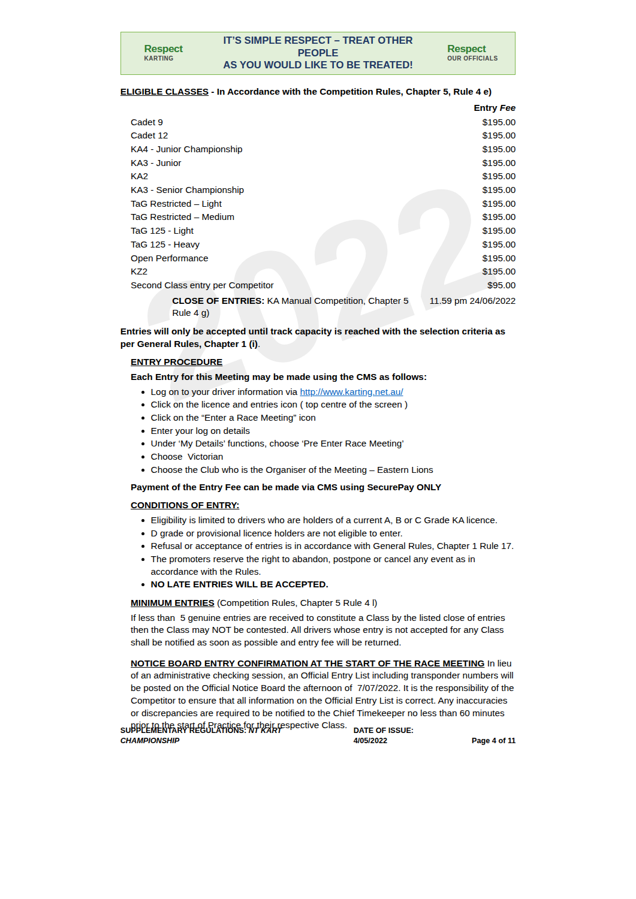2022
Respect
KARTING
IT’S SIMPLE RESPECT – TREAT OTHER PEOPLE
AS YOU WOULD LIKE TO BE TREATED!
Respect
OUR OFFICIALS
ELIGIBLE CLASSES - In Accordance with the Competition Rules, Chapter 5, Rule 4 e)
Entry Fee
| Cadet 9 | $195.00 |
| Cadet 12 | $195.00 |
| KA4 - Junior Championship | $195.00 |
| KA3 - Junior | $195.00 |
| KA2 | $195.00 |
| KA3 - Senior Championship | $195.00 |
| TaG Restricted – Light | $195.00 |
| TaG Restricted – Medium | $195.00 |
| TaG 125 - Light | $195.00 |
| TaG 125 - Heavy | $195.00 |
| Open Performance | $195.00 |
| KZ2 | $195.00 |
| Second Class entry per Competitor | $95.00 |
CLOSE OF ENTRIES: KA Manual Competition, Chapter 5 Rule 4 g)
11.59 pm 24/06/2022
Entries will only be accepted until track capacity is reached with the selection criteria as per General Rules, Chapter 1 (i).
ENTRY PROCEDURE
Each Entry for this Meeting may be made using the CMS as follows:
Log on to your driver information via http://www.karting.net.au/
Click on the licence and entries icon ( top centre of the screen )
Click on the “Enter a Race Meeting” icon
Enter your log on details
Under ‘My Details’ functions, choose ‘Pre Enter Race Meeting’
Choose Victorian
Choose the Club who is the Organiser of the Meeting – Eastern Lions
Payment of the Entry Fee can be made via CMS using SecurePay ONLY
CONDITIONS OF ENTRY:
Eligibility is limited to drivers who are holders of a current A, B or C Grade KA licence.
D grade or provisional licence holders are not eligible to enter.
Refusal or acceptance of entries is in accordance with General Rules, Chapter 1 Rule 17.
The promoters reserve the right to abandon, postpone or cancel any event as in accordance with the Rules.
NO LATE ENTRIES WILL BE ACCEPTED.
MINIMUM ENTRIES (Competition Rules, Chapter 5 Rule 4 l)
If less than 5 genuine entries are received to constitute a Class by the listed close of entries then the Class may NOT be contested. All drivers whose entry is not accepted for any Class shall be notified as soon as possible and entry fee will be returned.
NOTICE BOARD ENTRY CONFIRMATION AT THE START OF THE RACE MEETING In lieu of an administrative checking session, an Official Entry List including transponder numbers will be posted on the Official Notice Board the afternoon of 7/07/2022. It is the responsibility of the Competitor to ensure that all information on the Official Entry List is correct. Any inaccuracies or discrepancies are required to be notified to the Chief Timekeeper no less than 60 minutes prior to the start of Practice for their respective Class.
SUPPLEMENTARY REGULATIONS: NT KART CHAMPIONSHIP
DATE OF ISSUE: 4/05/2022
Page 4 of 11